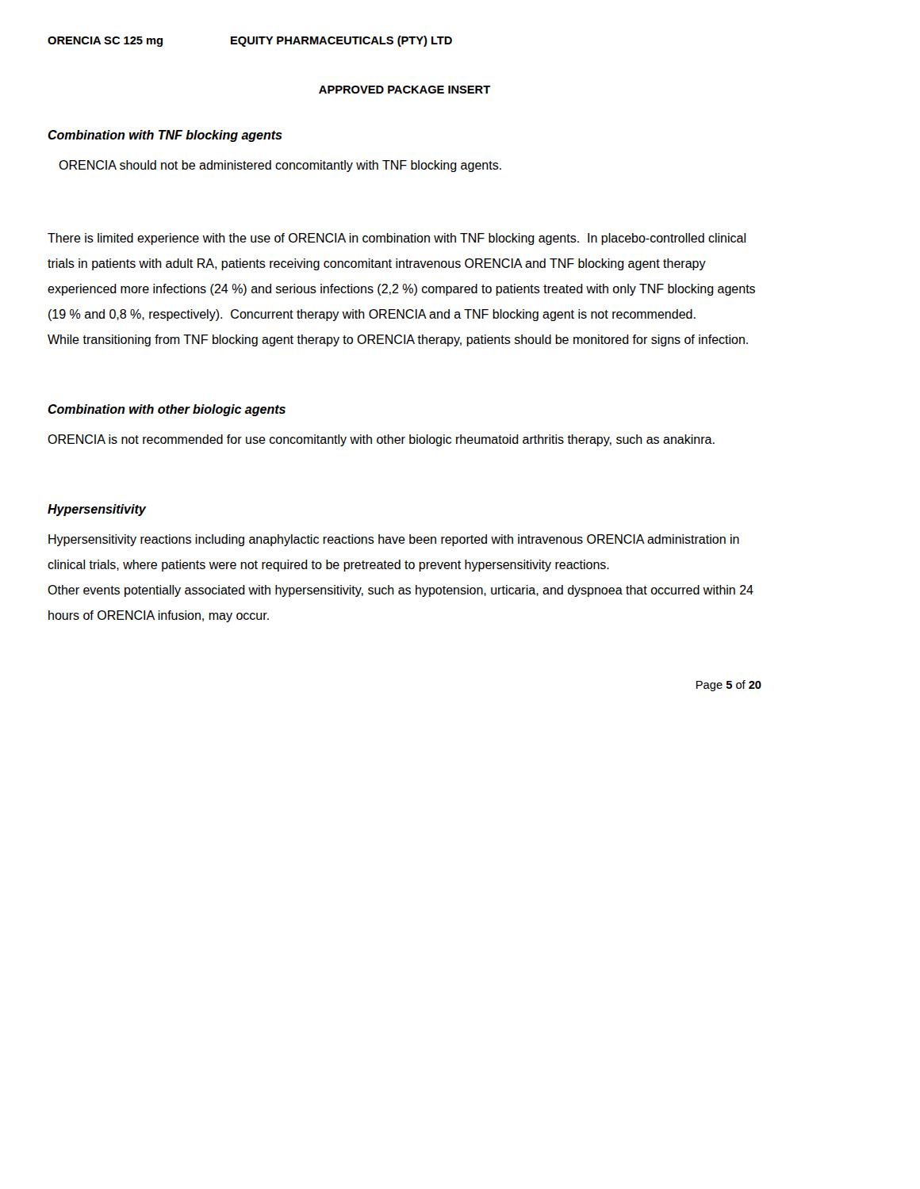ORENCIA SC 125 mg EQUITY PHARMACEUTICALS (PTY) LTD
APPROVED PACKAGE INSERT
Combination with TNF blocking agents
ORENCIA should not be administered concomitantly with TNF blocking agents.
There is limited experience with the use of ORENCIA in combination with TNF blocking agents. In placebo-controlled clinical trials in patients with adult RA, patients receiving concomitant intravenous ORENCIA and TNF blocking agent therapy experienced more infections (24 %) and serious infections (2,2 %) compared to patients treated with only TNF blocking agents (19 % and 0,8 %, respectively). Concurrent therapy with ORENCIA and a TNF blocking agent is not recommended.
While transitioning from TNF blocking agent therapy to ORENCIA therapy, patients should be monitored for signs of infection.
Combination with other biologic agents
ORENCIA is not recommended for use concomitantly with other biologic rheumatoid arthritis therapy, such as anakinra.
Hypersensitivity
Hypersensitivity reactions including anaphylactic reactions have been reported with intravenous ORENCIA administration in clinical trials, where patients were not required to be pretreated to prevent hypersensitivity reactions.
Other events potentially associated with hypersensitivity, such as hypotension, urticaria, and dyspnoea that occurred within 24 hours of ORENCIA infusion, may occur.
Page 5 of 20